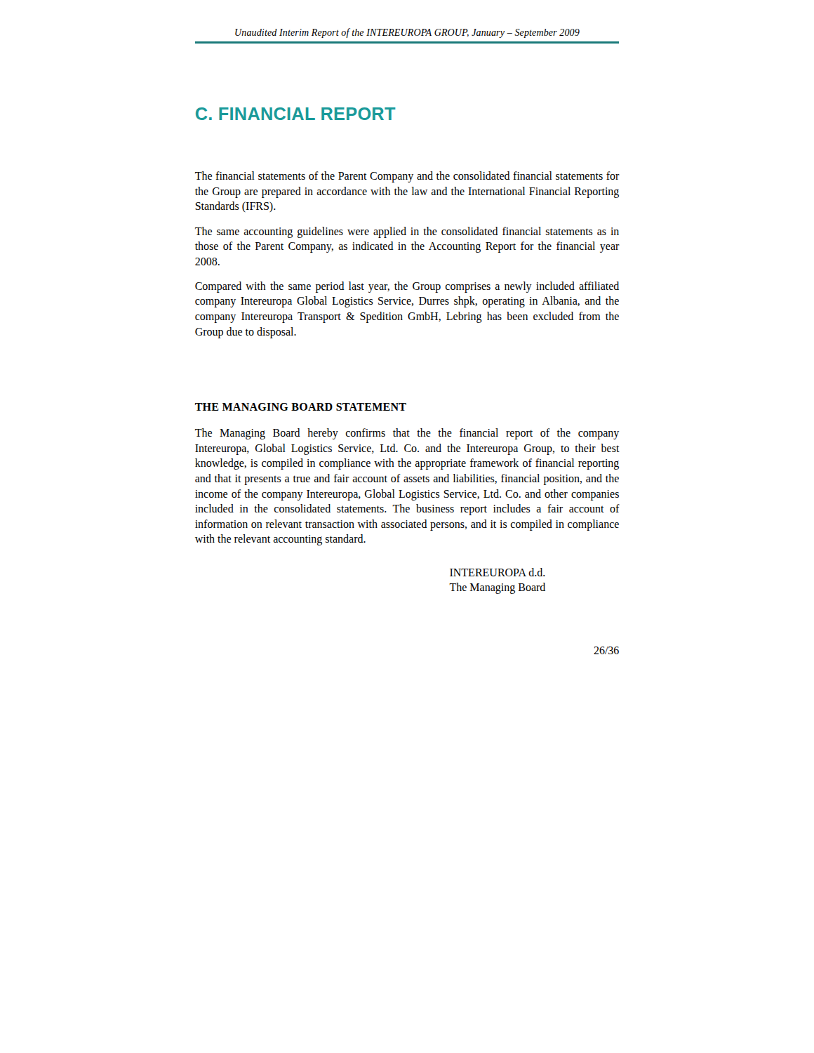Unaudited Interim Report of the INTEREUROPA GROUP, January – September 2009
C. FINANCIAL REPORT
The financial statements of the Parent Company and the consolidated financial statements for the Group are prepared in accordance with the law and the International Financial Reporting Standards (IFRS).
The same accounting guidelines were applied in the consolidated financial statements as in those of the Parent Company, as indicated in the Accounting Report for the financial year 2008.
Compared with the same period last year, the Group comprises a newly included affiliated company Intereuropa Global Logistics Service, Durres shpk, operating in Albania, and the company Intereuropa Transport & Spedition GmbH, Lebring has been excluded from the Group due to disposal.
THE MANAGING BOARD STATEMENT
The Managing Board hereby confirms that the the financial report of the company Intereuropa, Global Logistics Service, Ltd. Co. and the Intereuropa Group, to their best knowledge, is compiled in compliance with the appropriate framework of financial reporting and that it presents a true and fair account of assets and liabilities, financial position, and the income of the company Intereuropa, Global Logistics Service, Ltd. Co. and other companies included in the consolidated statements. The business report includes a fair account of information on relevant transaction with associated persons, and it is compiled in compliance with the relevant accounting standard.
INTEREUROPA d.d.
The Managing Board
26/36